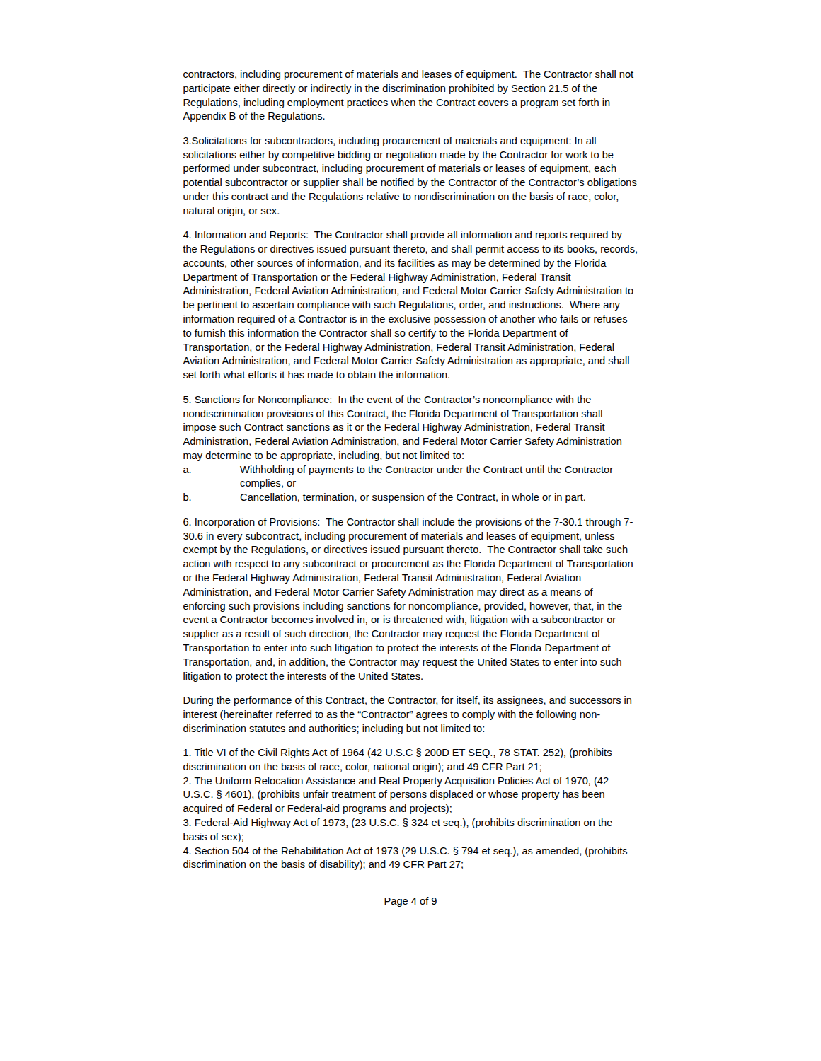contractors, including procurement of materials and leases of equipment. The Contractor shall not participate either directly or indirectly in the discrimination prohibited by Section 21.5 of the Regulations, including employment practices when the Contract covers a program set forth in Appendix B of the Regulations.
3.Solicitations for subcontractors, including procurement of materials and equipment: In all solicitations either by competitive bidding or negotiation made by the Contractor for work to be performed under subcontract, including procurement of materials or leases of equipment, each potential subcontractor or supplier shall be notified by the Contractor of the Contractor’s obligations under this contract and the Regulations relative to nondiscrimination on the basis of race, color, natural origin, or sex.
4. Information and Reports: The Contractor shall provide all information and reports required by the Regulations or directives issued pursuant thereto, and shall permit access to its books, records, accounts, other sources of information, and its facilities as may be determined by the Florida Department of Transportation or the Federal Highway Administration, Federal Transit Administration, Federal Aviation Administration, and Federal Motor Carrier Safety Administration to be pertinent to ascertain compliance with such Regulations, order, and instructions. Where any information required of a Contractor is in the exclusive possession of another who fails or refuses to furnish this information the Contractor shall so certify to the Florida Department of Transportation, or the Federal Highway Administration, Federal Transit Administration, Federal Aviation Administration, and Federal Motor Carrier Safety Administration as appropriate, and shall set forth what efforts it has made to obtain the information.
5. Sanctions for Noncompliance: In the event of the Contractor’s noncompliance with the nondiscrimination provisions of this Contract, the Florida Department of Transportation shall impose such Contract sanctions as it or the Federal Highway Administration, Federal Transit Administration, Federal Aviation Administration, and Federal Motor Carrier Safety Administration may determine to be appropriate, including, but not limited to:
a. Withholding of payments to the Contractor under the Contract until the Contractor complies, or
b. Cancellation, termination, or suspension of the Contract, in whole or in part.
6. Incorporation of Provisions: The Contractor shall include the provisions of the 7-30.1 through 7-30.6 in every subcontract, including procurement of materials and leases of equipment, unless exempt by the Regulations, or directives issued pursuant thereto. The Contractor shall take such action with respect to any subcontract or procurement as the Florida Department of Transportation or the Federal Highway Administration, Federal Transit Administration, Federal Aviation Administration, and Federal Motor Carrier Safety Administration may direct as a means of enforcing such provisions including sanctions for noncompliance, provided, however, that, in the event a Contractor becomes involved in, or is threatened with, litigation with a subcontractor or supplier as a result of such direction, the Contractor may request the Florida Department of Transportation to enter into such litigation to protect the interests of the Florida Department of Transportation, and, in addition, the Contractor may request the United States to enter into such litigation to protect the interests of the United States.
During the performance of this Contract, the Contractor, for itself, its assignees, and successors in interest (hereinafter referred to as the “Contractor” agrees to comply with the following non-discrimination statutes and authorities; including but not limited to:
1. Title VI of the Civil Rights Act of 1964 (42 U.S.C § 200D ET SEQ., 78 STAT. 252), (prohibits discrimination on the basis of race, color, national origin); and 49 CFR Part 21;
2. The Uniform Relocation Assistance and Real Property Acquisition Policies Act of 1970, (42 U.S.C. § 4601), (prohibits unfair treatment of persons displaced or whose property has been acquired of Federal or Federal-aid programs and projects);
3. Federal-Aid Highway Act of 1973, (23 U.S.C. § 324 et seq.), (prohibits discrimination on the basis of sex);
4. Section 504 of the Rehabilitation Act of 1973 (29 U.S.C. § 794 et seq.), as amended, (prohibits discrimination on the basis of disability); and 49 CFR Part 27;
Page 4 of 9